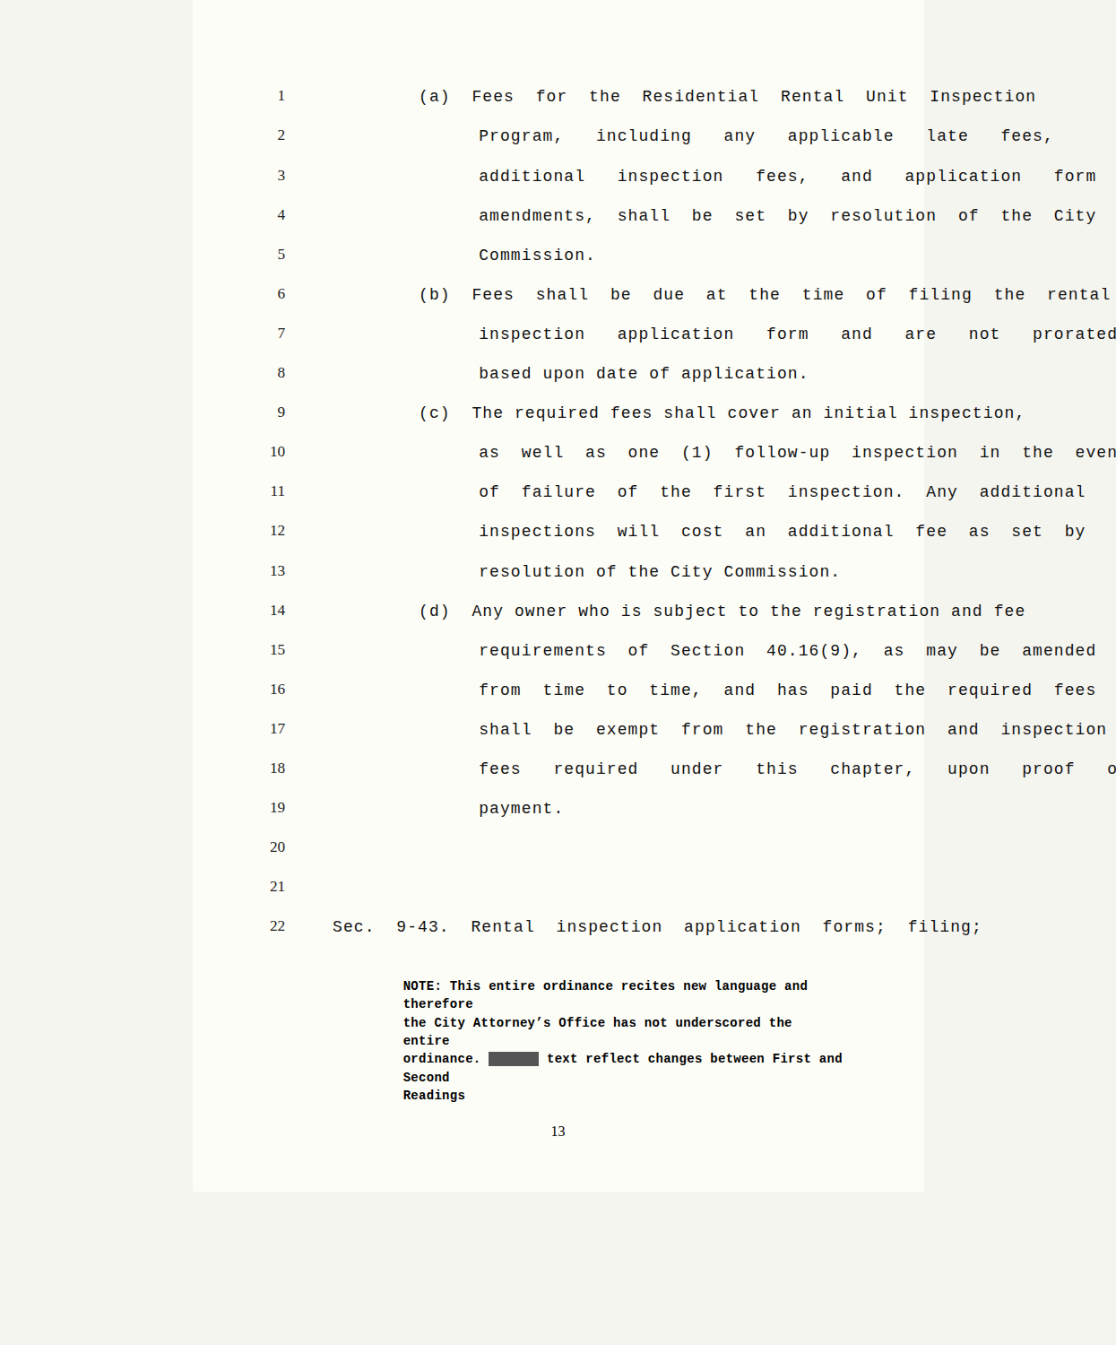| 1 | (a) Fees for the Residential Rental Unit Inspection |
| 2 | Program, including any applicable late fees, |
| 3 | additional inspection fees, and application form |
| 4 | amendments, shall be set by resolution of the City |
| 5 | Commission. |
| 6 | (b) Fees shall be due at the time of filing the rental |
| 7 | inspection application form and are not prorated |
| 8 | based upon date of application. |
| 9 | (c) The required fees shall cover an initial inspection, |
| 10 | as well as one (1) follow-up inspection in the event |
| 11 | of failure of the first inspection. Any additional |
| 12 | inspections will cost an additional fee as set by |
| 13 | resolution of the City Commission. |
| 14 | (d) Any owner who is subject to the registration and fee |
| 15 | requirements of Section 40.16(9), as may be amended |
| 16 | from time to time, and has paid the required fees |
| 17 | shall be exempt from the registration and inspection |
| 18 | fees required under this chapter, upon proof of |
| 19 | payment. |
| 20 | |
| 21 | |
| 22 | Sec. 9-43. Rental inspection application forms; filing; |
NOTE: This entire ordinance recites new language and therefore
the City Attorney’s Office has not underscored the entire
ordinance. Shaded text reflect changes between First and Second
Readings
13